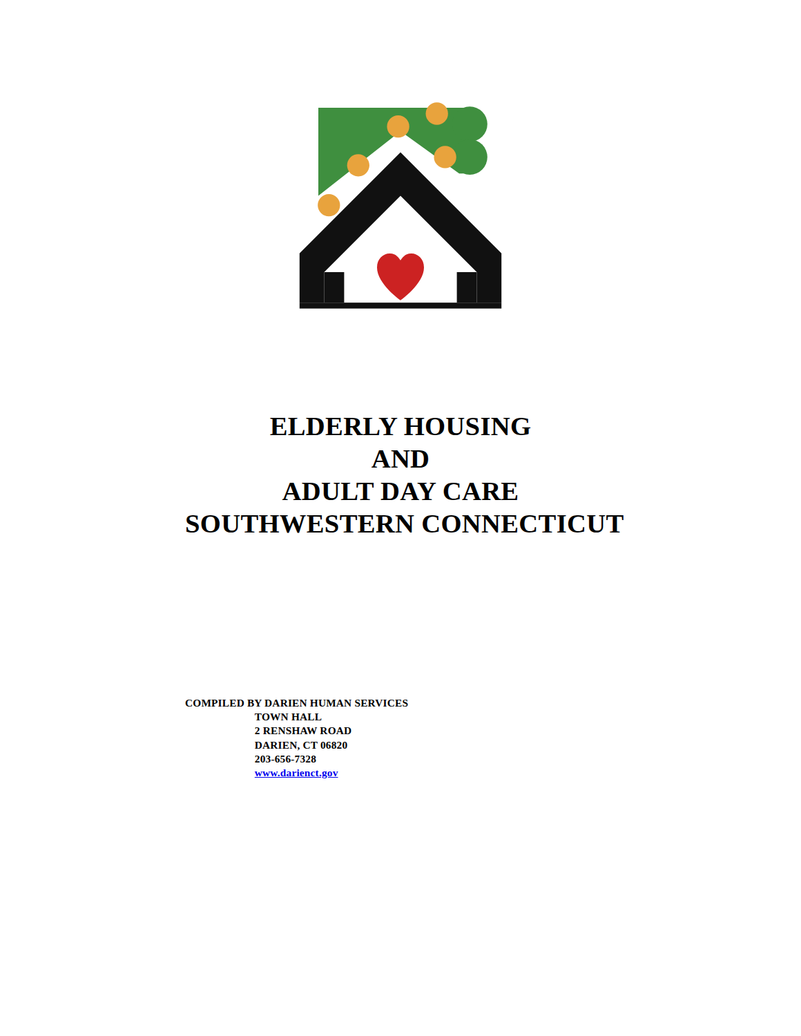ELDERLY HOUSING AND ADULT DAY CARE SOUTHWESTERN CONNECTICUT
COMPILED BY DARIEN HUMAN SERVICES
TOWN HALL
2 RENSHAW ROAD
DARIEN, CT 06820
203-656-7328
www.darienct.gov